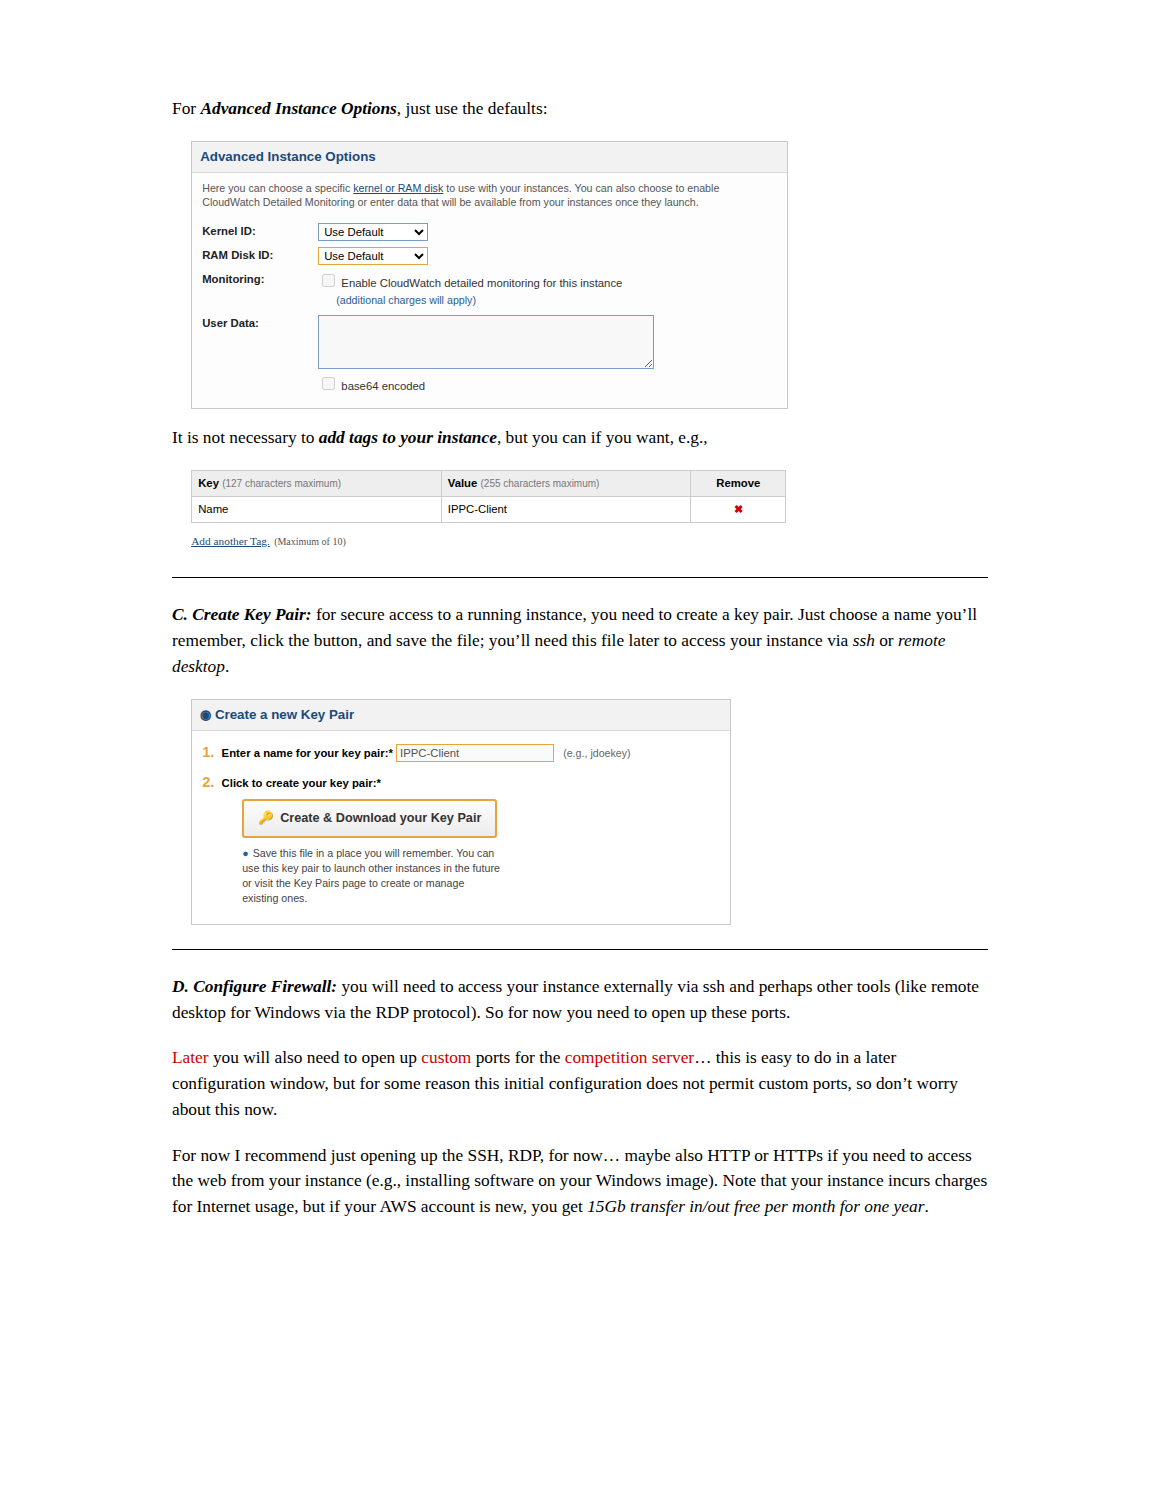For Advanced Instance Options, just use the defaults:
Advanced Instance Options
Here you can choose a specific kernel or RAM disk to use with your instances. You can also choose to enable CloudWatch Detailed Monitoring or enter data that will be available from your instances once they launch.
| Kernel ID: | Use Default |
| RAM Disk ID: | Use Default |
| Monitoring: | Enable CloudWatch detailed monitoring for this instance (additional charges will apply) |
| User Data: | base64 encoded |
It is not necessary to add tags to your instance, but you can if you want, e.g.,
| Key (127 characters maximum) | Value (255 characters maximum) | Remove |
| --- | --- | --- |
| Name | IPPC-Client | ✖ |
Add another Tag. (Maximum of 10)
C. Create Key Pair: for secure access to a running instance, you need to create a key pair. Just choose a name you’ll remember, click the button, and save the file; you’ll need this file later to access your instance via ssh or remote desktop.
◉ Create a new Key Pair
1. Enter a name for your key pair:* (e.g., jdoekey)
2. Click to create your key pair:*
🔑Create & Download your Key Pair
●Save this file in a place you will remember. You can use this key pair to launch other instances in the future or visit the Key Pairs page to create or manage existing ones.
D. Configure Firewall: you will need to access your instance externally via ssh and perhaps other tools (like remote desktop for Windows via the RDP protocol). So for now you need to open up these ports.
Later you will also need to open up custom ports for the competition server… this is easy to do in a later configuration window, but for some reason this initial configuration does not permit custom ports, so don’t worry about this now.
For now I recommend just opening up the SSH, RDP, for now… maybe also HTTP or HTTPs if you need to access the web from your instance (e.g., installing software on your Windows image). Note that your instance incurs charges for Internet usage, but if your AWS account is new, you get 15Gb transfer in/out free per month for one year.